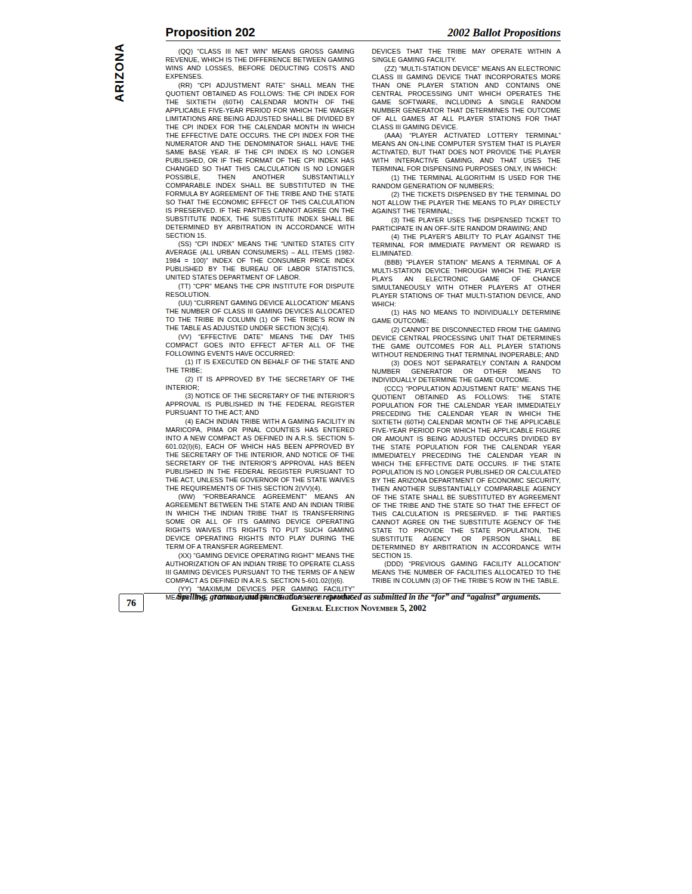ARIZONA
Proposition 202
2002 Ballot Propositions
(QQ) “CLASS III NET WIN” MEANS GROSS GAMING REVENUE, WHICH IS THE DIFFERENCE BETWEEN GAMING WINS AND LOSSES, BEFORE DEDUCTING COSTS AND EXPENSES.
(RR) “CPI ADJUSTMENT RATE” SHALL MEAN THE QUOTIENT OBTAINED AS FOLLOWS: THE CPI INDEX FOR THE SIXTIETH (60TH) CALENDAR MONTH OF THE APPLICABLE FIVE-YEAR PERIOD FOR WHICH THE WAGER LIMITATIONS ARE BEING ADJUSTED SHALL BE DIVIDED BY THE CPI INDEX FOR THE CALENDAR MONTH IN WHICH THE EFFECTIVE DATE OCCURS. THE CPI INDEX FOR THE NUMERATOR AND THE DENOMINATOR SHALL HAVE THE SAME BASE YEAR. IF THE CPI INDEX IS NO LONGER PUBLISHED, OR IF THE FORMAT OF THE CPI INDEX HAS CHANGED SO THAT THIS CALCULATION IS NO LONGER POSSIBLE, THEN ANOTHER SUBSTANTIALLY COMPARABLE INDEX SHALL BE SUBSTITUTED IN THE FORMULA BY AGREEMENT OF THE TRIBE AND THE STATE SO THAT THE ECONOMIC EFFECT OF THIS CALCULATION IS PRESERVED. IF THE PARTIES CANNOT AGREE ON THE SUBSTITUTE INDEX, THE SUBSTITUTE INDEX SHALL BE DETERMINED BY ARBITRATION IN ACCORDANCE WITH SECTION 15.
(SS) “CPI INDEX” MEANS THE “UNITED STATES CITY AVERAGE (ALL URBAN CONSUMERS) – ALL ITEMS (1982-1984 = 100)” INDEX OF THE CONSUMER PRICE INDEX PUBLISHED BY THE BUREAU OF LABOR STATISTICS, UNITED STATES DEPARTMENT OF LABOR.
(TT) “CPR” MEANS THE CPR INSTITUTE FOR DISPUTE RESOLUTION.
(UU) “CURRENT GAMING DEVICE ALLOCATION” MEANS THE NUMBER OF CLASS III GAMING DEVICES ALLOCATED TO THE TRIBE IN COLUMN (1) OF THE TRIBE’S ROW IN THE TABLE AS ADJUSTED UNDER SECTION 3(C)(4).
(VV) “EFFECTIVE DATE” MEANS THE DAY THIS COMPACT GOES INTO EFFECT AFTER ALL OF THE FOLLOWING EVENTS HAVE OCCURRED:
(1) IT IS EXECUTED ON BEHALF OF THE STATE AND THE TRIBE;
(2) IT IS APPROVED BY THE SECRETARY OF THE INTERIOR;
(3) NOTICE OF THE SECRETARY OF THE INTERIOR’S APPROVAL IS PUBLISHED IN THE FEDERAL REGISTER PURSUANT TO THE ACT; AND
(4) EACH INDIAN TRIBE WITH A GAMING FACILITY IN MARICOPA, PIMA OR PINAL COUNTIES HAS ENTERED INTO A NEW COMPACT AS DEFINED IN A.R.S. SECTION 5-601.02(I)(6), EACH OF WHICH HAS BEEN APPROVED BY THE SECRETARY OF THE INTERIOR, AND NOTICE OF THE SECRETARY OF THE INTERIOR’S APPROVAL HAS BEEN PUBLISHED IN THE FEDERAL REGISTER PURSUANT TO THE ACT, UNLESS THE GOVERNOR OF THE STATE WAIVES THE REQUIREMENTS OF THIS SECTION 2(VV)(4).
(WW) “FORBEARANCE AGREEMENT” MEANS AN AGREEMENT BETWEEN THE STATE AND AN INDIAN TRIBE IN WHICH THE INDIAN TRIBE THAT IS TRANSFERRING SOME OR ALL OF ITS GAMING DEVICE OPERATING RIGHTS WAIVES ITS RIGHTS TO PUT SUCH GAMING DEVICE OPERATING RIGHTS INTO PLAY DURING THE TERM OF A TRANSFER AGREEMENT.
(XX) “GAMING DEVICE OPERATING RIGHT” MEANS THE AUTHORIZATION OF AN INDIAN TRIBE TO OPERATE CLASS III GAMING DEVICES PURSUANT TO THE TERMS OF A NEW COMPACT AS DEFINED IN A.R.S. SECTION 5-601.02(I)(6).
(YY) “MAXIMUM DEVICES PER GAMING FACILITY” MEANS THE TOTAL NUMBER OF CLASS III GAMING DEVICES THAT THE TRIBE MAY OPERATE WITHIN A SINGLE GAMING FACILITY.
(ZZ) “MULTI-STATION DEVICE” MEANS AN ELECTRONIC CLASS III GAMING DEVICE THAT INCORPORATES MORE THAN ONE PLAYER STATION AND CONTAINS ONE CENTRAL PROCESSING UNIT WHICH OPERATES THE GAME SOFTWARE, INCLUDING A SINGLE RANDOM NUMBER GENERATOR THAT DETERMINES THE OUTCOME OF ALL GAMES AT ALL PLAYER STATIONS FOR THAT CLASS III GAMING DEVICE.
(AAA) “PLAYER ACTIVATED LOTTERY TERMINAL” MEANS AN ON-LINE COMPUTER SYSTEM THAT IS PLAYER ACTIVATED, BUT THAT DOES NOT PROVIDE THE PLAYER WITH INTERACTIVE GAMING, AND THAT USES THE TERMINAL FOR DISPENSING PURPOSES ONLY, IN WHICH:
(1) THE TERMINAL ALGORITHM IS USED FOR THE RANDOM GENERATION OF NUMBERS;
(2) THE TICKETS DISPENSED BY THE TERMINAL DO NOT ALLOW THE PLAYER THE MEANS TO PLAY DIRECTLY AGAINST THE TERMINAL;
(3) THE PLAYER USES THE DISPENSED TICKET TO PARTICIPATE IN AN OFF-SITE RANDOM DRAWING; AND
(4) THE PLAYER’S ABILITY TO PLAY AGAINST THE TERMINAL FOR IMMEDIATE PAYMENT OR REWARD IS ELIMINATED.
(BBB) “PLAYER STATION” MEANS A TERMINAL OF A MULTI-STATION DEVICE THROUGH WHICH THE PLAYER PLAYS AN ELECTRONIC GAME OF CHANCE SIMULTANEOUSLY WITH OTHER PLAYERS AT OTHER PLAYER STATIONS OF THAT MULTI-STATION DEVICE, AND WHICH:
(1) HAS NO MEANS TO INDIVIDUALLY DETERMINE GAME OUTCOME;
(2) CANNOT BE DISCONNECTED FROM THE GAMING DEVICE CENTRAL PROCESSING UNIT THAT DETERMINES THE GAME OUTCOMES FOR ALL PLAYER STATIONS WITHOUT RENDERING THAT TERMINAL INOPERABLE; AND
(3) DOES NOT SEPARATELY CONTAIN A RANDOM NUMBER GENERATOR OR OTHER MEANS TO INDIVIDUALLY DETERMINE THE GAME OUTCOME.
(CCC) “POPULATION ADJUSTMENT RATE” MEANS THE QUOTIENT OBTAINED AS FOLLOWS: THE STATE POPULATION FOR THE CALENDAR YEAR IMMEDIATELY PRECEDING THE CALENDAR YEAR IN WHICH THE SIXTIETH (60TH) CALENDAR MONTH OF THE APPLICABLE FIVE-YEAR PERIOD FOR WHICH THE APPLICABLE FIGURE OR AMOUNT IS BEING ADJUSTED OCCURS DIVIDED BY THE STATE POPULATION FOR THE CALENDAR YEAR IMMEDIATELY PRECEDING THE CALENDAR YEAR IN WHICH THE EFFECTIVE DATE OCCURS. IF THE STATE POPULATION IS NO LONGER PUBLISHED OR CALCULATED BY THE ARIZONA DEPARTMENT OF ECONOMIC SECURITY, THEN ANOTHER SUBSTANTIALLY COMPARABLE AGENCY OF THE STATE SHALL BE SUBSTITUTED BY AGREEMENT OF THE TRIBE AND THE STATE SO THAT THE EFFECT OF THIS CALCULATION IS PRESERVED. IF THE PARTIES CANNOT AGREE ON THE SUBSTITUTE AGENCY OF THE STATE TO PROVIDE THE STATE POPULATION, THE SUBSTITUTE AGENCY OR PERSON SHALL BE DETERMINED BY ARBITRATION IN ACCORDANCE WITH SECTION 15.
(DDD) “PREVIOUS GAMING FACILITY ALLOCATION” MEANS THE NUMBER OF FACILITIES ALLOCATED TO THE TRIBE IN COLUMN (3) OF THE TRIBE’S ROW IN THE TABLE.
76
Spelling, grammar, and punctuation were reproduced as submitted in the “for” and “against” arguments.
General Election November 5, 2002